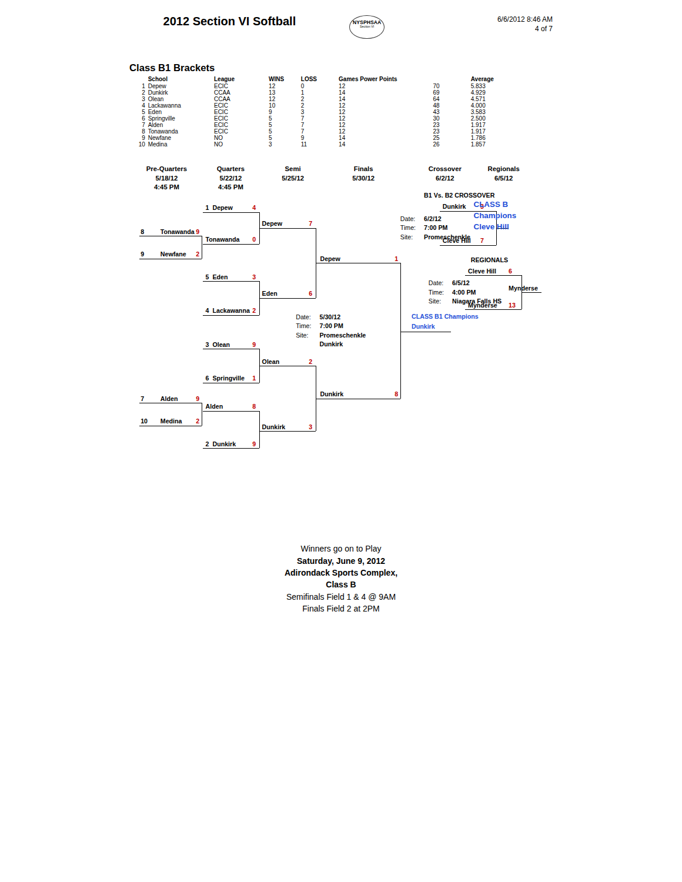2012 Section VI Softball
NYSPHSAA Section VI
6/6/2012 8:46 AM
4 of 7
Class B1 Brackets
| | School | League | WINS | LOSS | Games Power Points | | Average |
| --- | --- | --- | --- | --- | --- | --- | --- |
| 1 | Depew | ECIC | 12 | 0 | 12 | 70 | 5.833 |
| 2 | Dunkirk | CCAA | 13 | 1 | 14 | 69 | 4.929 |
| 3 | Olean | CCAA | 12 | 2 | 14 | 64 | 4.571 |
| 4 | Lackawanna | ECIC | 10 | 2 | 12 | 48 | 4.000 |
| 5 | Eden | ECIC | 9 | 3 | 12 | 43 | 3.583 |
| 6 | Springville | ECIC | 5 | 7 | 12 | 30 | 2.500 |
| 7 | Alden | ECIC | 5 | 7 | 12 | 23 | 1.917 |
| 8 | Tonawanda | ECIC | 5 | 7 | 12 | 23 | 1.917 |
| 9 | Newfane | NO | 5 | 9 | 14 | 25 | 1.786 |
| 10 | Medina | NO | 3 | 11 | 14 | 26 | 1.857 |
Pre-Quarters
5/18/12
4:45 PM
Quarters
5/22/12
4:45 PM
Semi
5/25/12
Finals
5/30/12
Crossover
6/2/12
Regionals
6/5/12
B1 Vs. B2 CROSSOVER
Dunkirk
3
Date: 6/2/12
Time: 7:00 PM
Site: Promeschenkle
Cleve Hill
7
CLASS B
Champions
Cleve Hill
REGIONALS
Cleve Hill
6
Date: 6/5/12
Time: 4:00 PM
Site: Niagara Falls HS
Mynderse
13
Mynderse
CLASS B1 Champions
Dunkirk
1 Depew
4
8
Tonawanda
9
Tonawanda
0
9
Newfane
2
Depew
7
5 Eden
3
4 Lackawanna
2
Eden
6
Depew
1
3 Olean
9
6 Springville
1
Olean
2
7
Alden
9
Alden
8
10
Medina
2
2 Dunkirk
9
Dunkirk
3
Dunkirk
8
Date: 5/30/12
Time: 7:00 PM
Site: Promeschenkle
Dunkirk
Winners go on to Play
Saturday, June 9, 2012
Adirondack Sports Complex,
Class B
Semifinals Field 1 & 4 @ 9AM
Finals Field 2 at 2PM